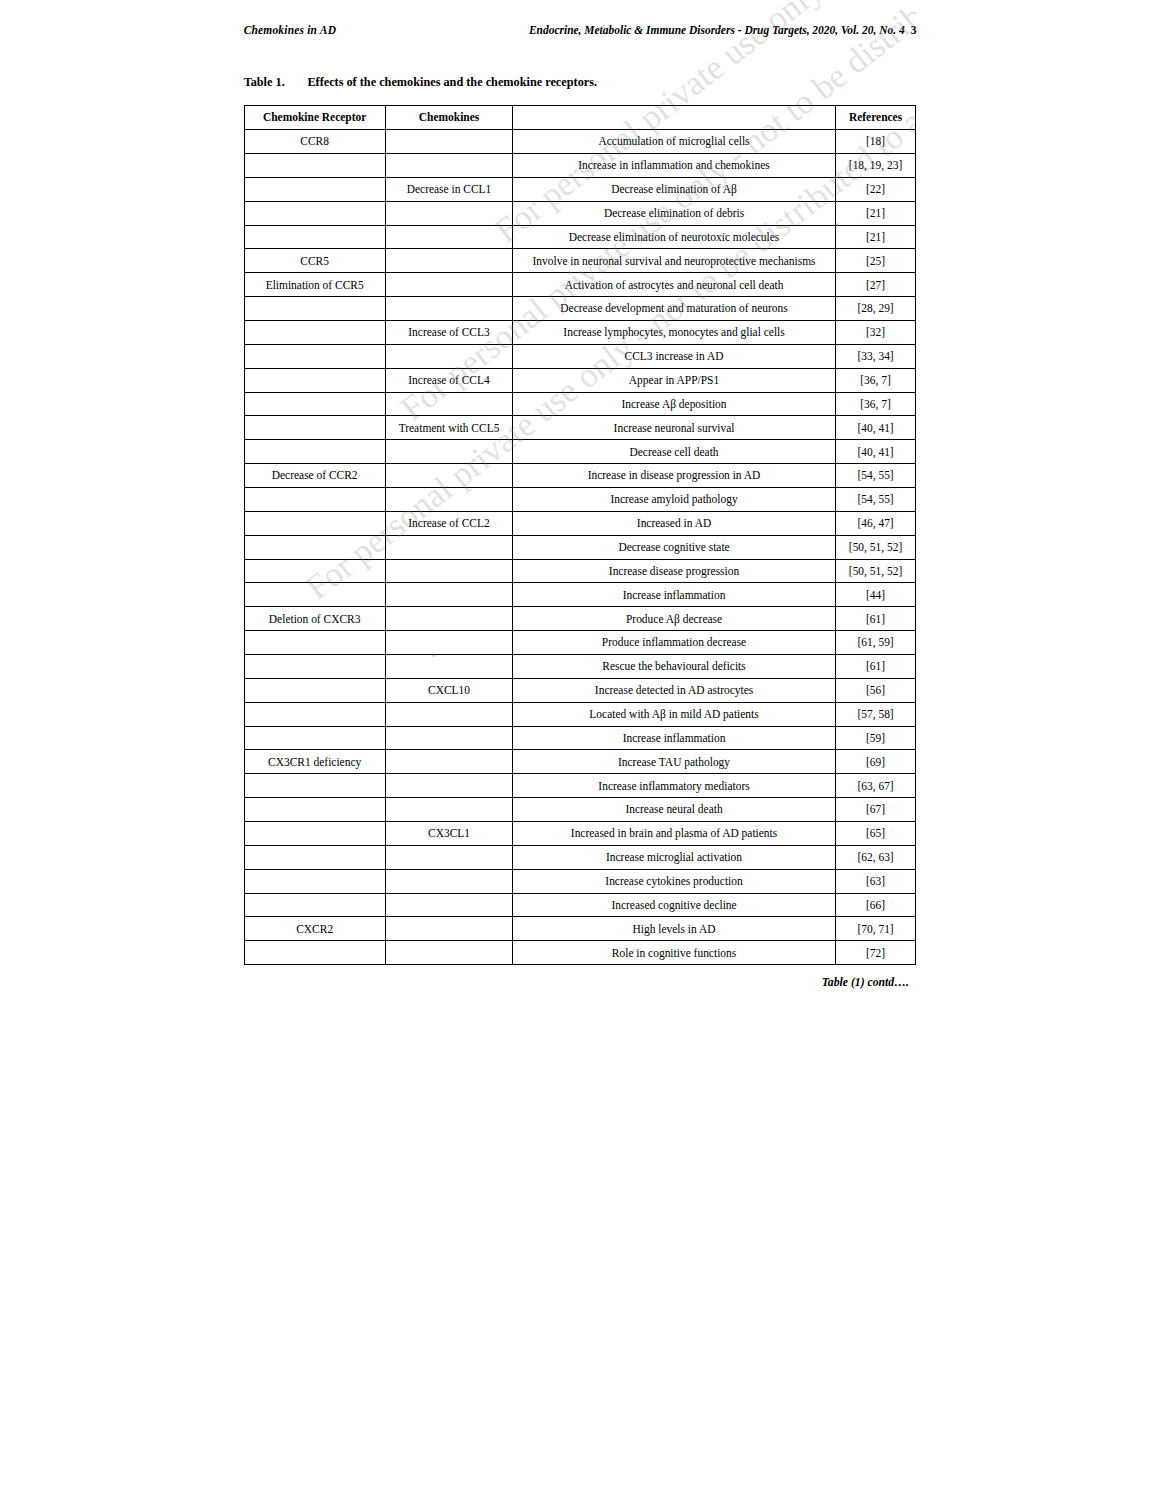For personal private use only - not to be distributed to anyone or anywhere For personal private use only - not to be distributed to anyone or anywhere For personal private use only - not to be distributed to anyone or anywhere
Chemokines in AD
Endocrine, Metabolic & Immune Disorders - Drug Targets, 2020, Vol. 20, No. 43
Table 1.
Effects of the chemokines and the chemokine receptors.
| Chemokine Receptor | Chemokines | | References |
| --- | --- | --- | --- |
| CCR8 | | Accumulation of microglial cells | [18] |
| | | Increase in inflammation and chemokines | [18, 19, 23] |
| | Decrease in CCL1 | Decrease elimination of Aβ | [22] |
| | | Decrease elimination of debris | [21] |
| | | Decrease elimination of neurotoxic molecules | [21] |
| CCR5 | | Involve in neuronal survival and neuroprotective mechanisms | [25] |
| Elimination of CCR5 | | Activation of astrocytes and neuronal cell death | [27] |
| | | Decrease development and maturation of neurons | [28, 29] |
| | Increase of CCL3 | Increase lymphocytes, monocytes and glial cells | [32] |
| | | CCL3 increase in AD | [33, 34] |
| | Increase of CCL4 | Appear in APP/PS1 | [36, 7] |
| | | Increase Aβ deposition | [36, 7] |
| | Treatment with CCL5 | Increase neuronal survival | [40, 41] |
| | | Decrease cell death | [40, 41] |
| Decrease of CCR2 | | Increase in disease progression in AD | [54, 55] |
| | | Increase amyloid pathology | [54, 55] |
| | Increase of CCL2 | Increased in AD | [46, 47] |
| | | Decrease cognitive state | [50, 51, 52] |
| | | Increase disease progression | [50, 51, 52] |
| | | Increase inflammation | [44] |
| Deletion of CXCR3 | | Produce Aβ decrease | [61] |
| | | Produce inflammation decrease | [61, 59] |
| | | Rescue the behavioural deficits | [61] |
| | CXCL10 | Increase detected in AD astrocytes | [56] |
| | | Located with Aβ in mild AD patients | [57, 58] |
| | | Increase inflammation | [59] |
| CX3CR1 deficiency | | Increase TAU pathology | [69] |
| | | Increase inflammatory mediators | [63, 67] |
| | | Increase neural death | [67] |
| | CX3CL1 | Increased in brain and plasma of AD patients | [65] |
| | | Increase microglial activation | [62, 63] |
| | | Increase cytokines production | [63] |
| | | Increased cognitive decline | [66] |
| CXCR2 | | High levels in AD | [70, 71] |
| | | Role in cognitive functions | [72] |
Table (1) contd….